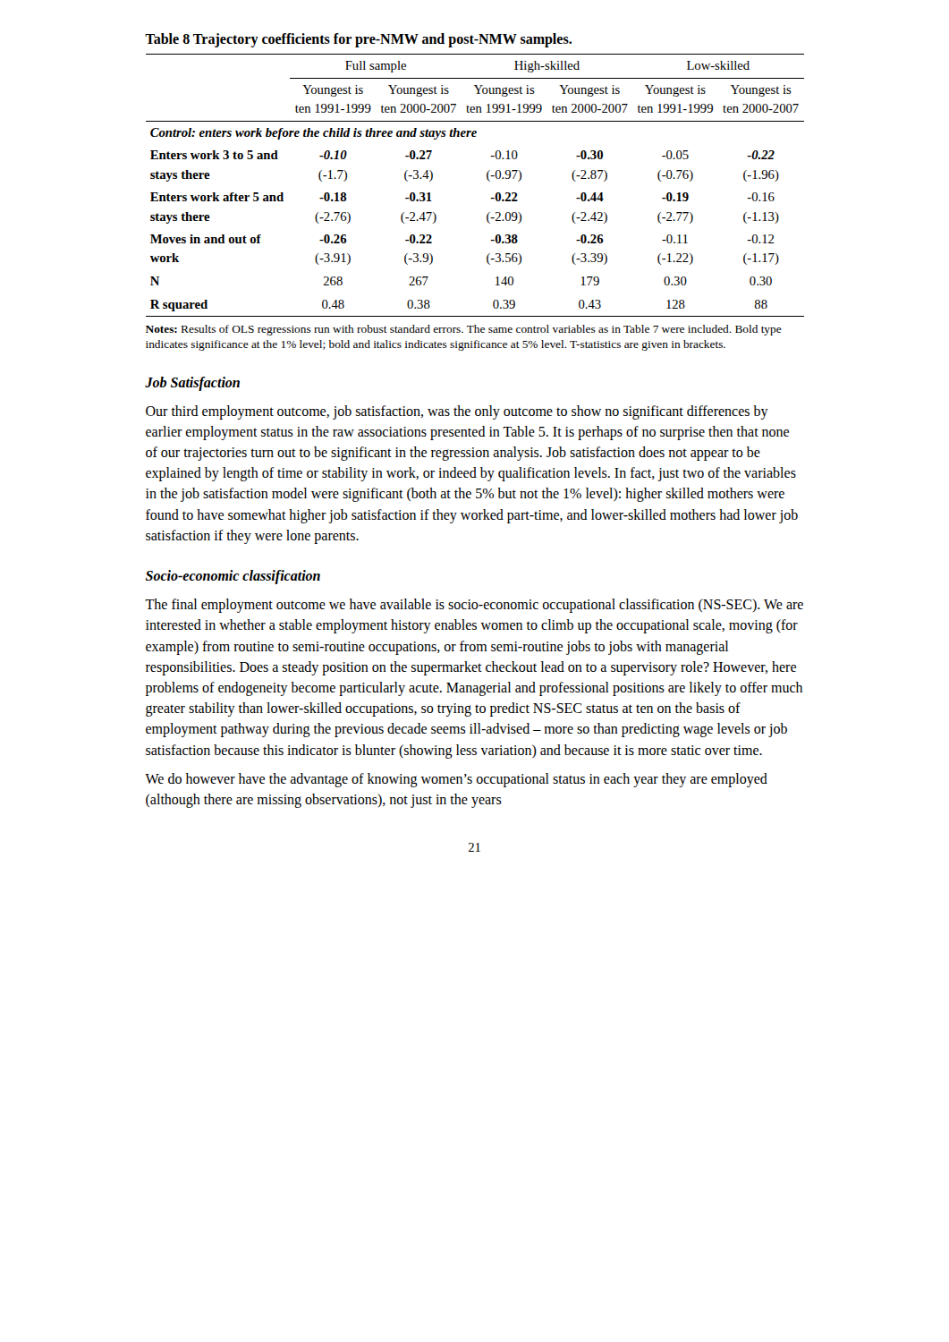Table 8 Trajectory coefficients for pre-NMW and post-NMW samples.
| | Full sample | High-skilled | Low-skilled |
| --- | --- | --- | --- |
| | Youngest is ten 1991-1999 | Youngest is ten 2000-2007 | Youngest is ten 1991-1999 | Youngest is ten 2000-2007 | Youngest is ten 1991-1999 | Youngest is ten 2000-2007 |
| Control: enters work before the child is three and stays there |
| Enters work 3 to 5 and stays there | -0.10 (-1.7) | -0.27 (-3.4) | -0.10 (-0.97) | -0.30 (-2.87) | -0.05 (-0.76) | -0.22 (-1.96) |
| Enters work after 5 and stays there | -0.18 (-2.76) | -0.31 (-2.47) | -0.22 (-2.09) | -0.44 (-2.42) | -0.19 (-2.77) | -0.16 (-1.13) |
| Moves in and out of work | -0.26 (-3.91) | -0.22 (-3.9) | -0.38 (-3.56) | -0.26 (-3.39) | -0.11 (-1.22) | -0.12 (-1.17) |
| N | 268 | 267 | 140 | 179 | 0.30 | 0.30 |
| R squared | 0.48 | 0.38 | 0.39 | 0.43 | 128 | 88 |
Notes: Results of OLS regressions run with robust standard errors. The same control variables as in Table 7 were included. Bold type indicates significance at the 1% level; bold and italics indicates significance at 5% level. T-statistics are given in brackets.
Job Satisfaction
Our third employment outcome, job satisfaction, was the only outcome to show no significant differences by earlier employment status in the raw associations presented in Table 5. It is perhaps of no surprise then that none of our trajectories turn out to be significant in the regression analysis. Job satisfaction does not appear to be explained by length of time or stability in work, or indeed by qualification levels. In fact, just two of the variables in the job satisfaction model were significant (both at the 5% but not the 1% level): higher skilled mothers were found to have somewhat higher job satisfaction if they worked part-time, and lower-skilled mothers had lower job satisfaction if they were lone parents.
Socio-economic classification
The final employment outcome we have available is socio-economic occupational classification (NS-SEC). We are interested in whether a stable employment history enables women to climb up the occupational scale, moving (for example) from routine to semi-routine occupations, or from semi-routine jobs to jobs with managerial responsibilities. Does a steady position on the supermarket checkout lead on to a supervisory role? However, here problems of endogeneity become particularly acute. Managerial and professional positions are likely to offer much greater stability than lower-skilled occupations, so trying to predict NS-SEC status at ten on the basis of employment pathway during the previous decade seems ill-advised – more so than predicting wage levels or job satisfaction because this indicator is blunter (showing less variation) and because it is more static over time.
We do however have the advantage of knowing women’s occupational status in each year they are employed (although there are missing observations), not just in the years
21